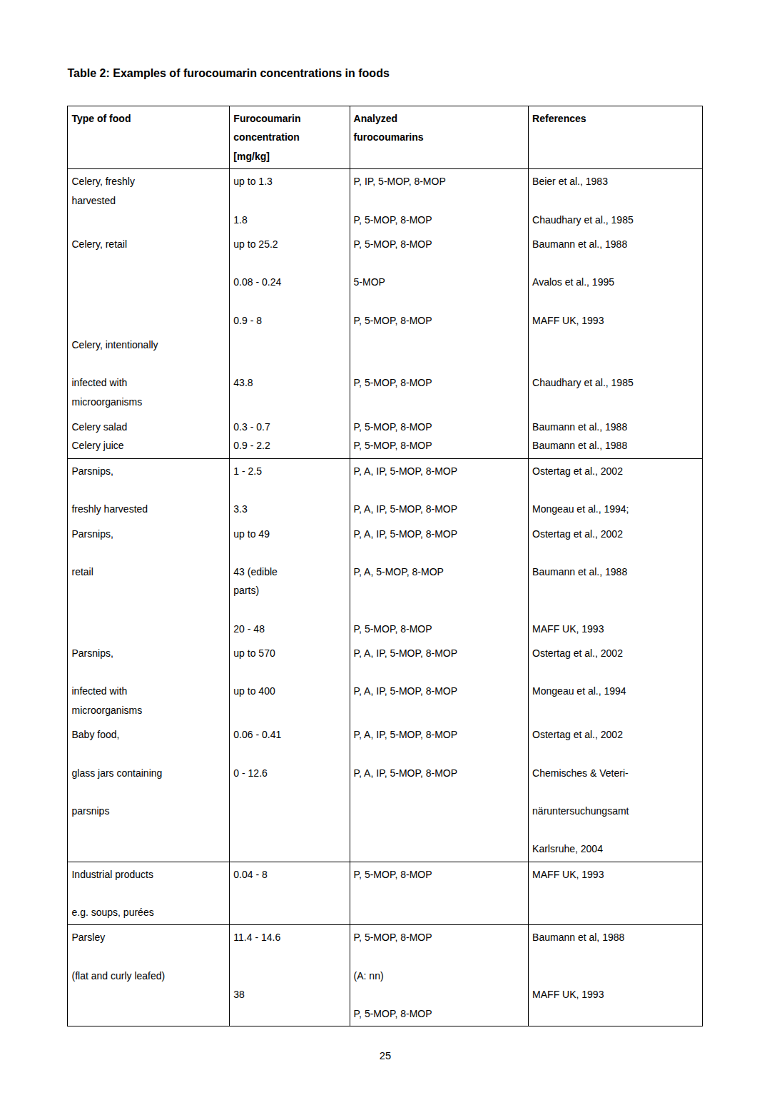Table 2: Examples of furocoumarin concentrations in foods
| Type of food | Furocoumarin concentration [mg/kg] | Analyzed furocoumarins | References |
| --- | --- | --- | --- |
| Celery, freshly harvested | up to 1.3 1.8 | P, IP, 5-MOP, 8-MOP P, 5-MOP, 8-MOP | Beier et al., 1983 Chaudhary et al., 1985 |
| Celery, retail | up to 25.2 0.08 - 0.24 0.9 - 8 | P, 5-MOP, 8-MOP 5-MOP P, 5-MOP, 8-MOP | Baumann et al., 1988 Avalos et al., 1995 MAFF UK, 1993 |
| Celery, intentionally infected with microorganisms | 43.8 | P, 5-MOP, 8-MOP | Chaudhary et al., 1985 |
| Celery salad Celery juice | 0.3 - 0.7 0.9 - 2.2 | P, 5-MOP, 8-MOP P, 5-MOP, 8-MOP | Baumann et al., 1988 Baumann et al., 1988 |
| Parsnips, freshly harvested | 1 - 2.5 3.3 | P, A, IP, 5-MOP, 8-MOP P, A, IP, 5-MOP, 8-MOP | Ostertag et al., 2002 Mongeau et al., 1994; |
| Parsnips, retail | up to 49 43 (edible parts) 20 - 48 | P, A, IP, 5-MOP, 8-MOP P, A, 5-MOP, 8-MOP P, 5-MOP, 8-MOP | Ostertag et al., 2002 Baumann et al., 1988 MAFF UK, 1993 |
| Parsnips, infected with microorganisms | up to 570 up to 400 | P, A, IP, 5-MOP, 8-MOP P, A, IP, 5-MOP, 8-MOP | Ostertag et al., 2002 Mongeau et al., 1994 |
| Baby food, glass jars containing parsnips | 0.06 - 0.41 0 - 12.6 | P, A, IP, 5-MOP, 8-MOP P, A, IP, 5-MOP, 8-MOP | Ostertag et al., 2002 Chemisches & Veteri- näruntersuchungsamt Karlsruhe, 2004 |
| Industrial products e.g. soups, purées | 0.04 - 8 | P, 5-MOP, 8-MOP | MAFF UK, 1993 |
| Parsley (flat and curly leafed) | 11.4 - 14.6 38 | P, 5-MOP, 8-MOP (A: nn) P, 5-MOP, 8-MOP | Baumann et al, 1988 MAFF UK, 1993 |
25